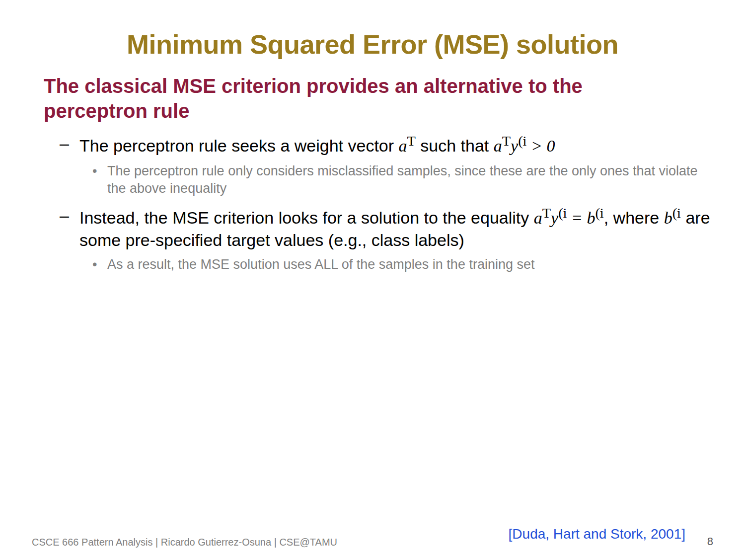Minimum Squared Error (MSE) solution
The classical MSE criterion provides an alternative to the perceptron rule
The perceptron rule seeks a weight vector aT such that aTy(i > 0
The perceptron rule only considers misclassified samples, since these are the only ones that violate the above inequality
Instead, the MSE criterion looks for a solution to the equality aTy(i = b(i, where b(i are some pre-specified target values (e.g., class labels)
As a result, the MSE solution uses ALL of the samples in the training set
[Duda, Hart and Stork, 2001]
CSCE 666 Pattern Analysis | Ricardo Gutierrez-Osuna | CSE@TAMU
8